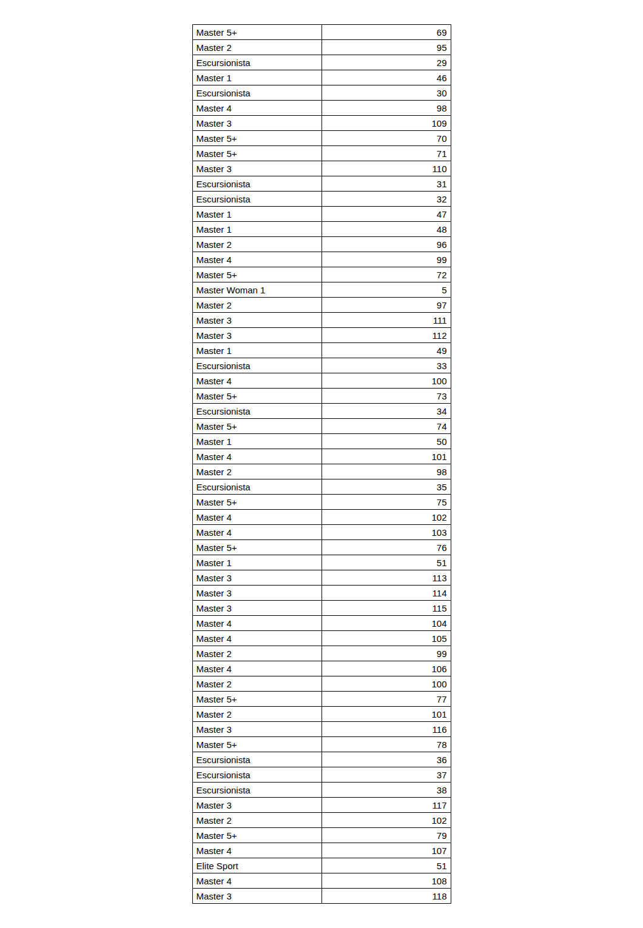| Master 5+ | 69 |
| Master 2 | 95 |
| Escursionista | 29 |
| Master 1 | 46 |
| Escursionista | 30 |
| Master 4 | 98 |
| Master 3 | 109 |
| Master 5+ | 70 |
| Master 5+ | 71 |
| Master 3 | 110 |
| Escursionista | 31 |
| Escursionista | 32 |
| Master 1 | 47 |
| Master 1 | 48 |
| Master 2 | 96 |
| Master 4 | 99 |
| Master 5+ | 72 |
| Master Woman 1 | 5 |
| Master 2 | 97 |
| Master 3 | 111 |
| Master 3 | 112 |
| Master 1 | 49 |
| Escursionista | 33 |
| Master 4 | 100 |
| Master 5+ | 73 |
| Escursionista | 34 |
| Master 5+ | 74 |
| Master 1 | 50 |
| Master 4 | 101 |
| Master 2 | 98 |
| Escursionista | 35 |
| Master 5+ | 75 |
| Master 4 | 102 |
| Master 4 | 103 |
| Master 5+ | 76 |
| Master 1 | 51 |
| Master 3 | 113 |
| Master 3 | 114 |
| Master 3 | 115 |
| Master 4 | 104 |
| Master 4 | 105 |
| Master 2 | 99 |
| Master 4 | 106 |
| Master 2 | 100 |
| Master 5+ | 77 |
| Master 2 | 101 |
| Master 3 | 116 |
| Master 5+ | 78 |
| Escursionista | 36 |
| Escursionista | 37 |
| Escursionista | 38 |
| Master 3 | 117 |
| Master 2 | 102 |
| Master 5+ | 79 |
| Master 4 | 107 |
| Elite Sport | 51 |
| Master 4 | 108 |
| Master 3 | 118 |